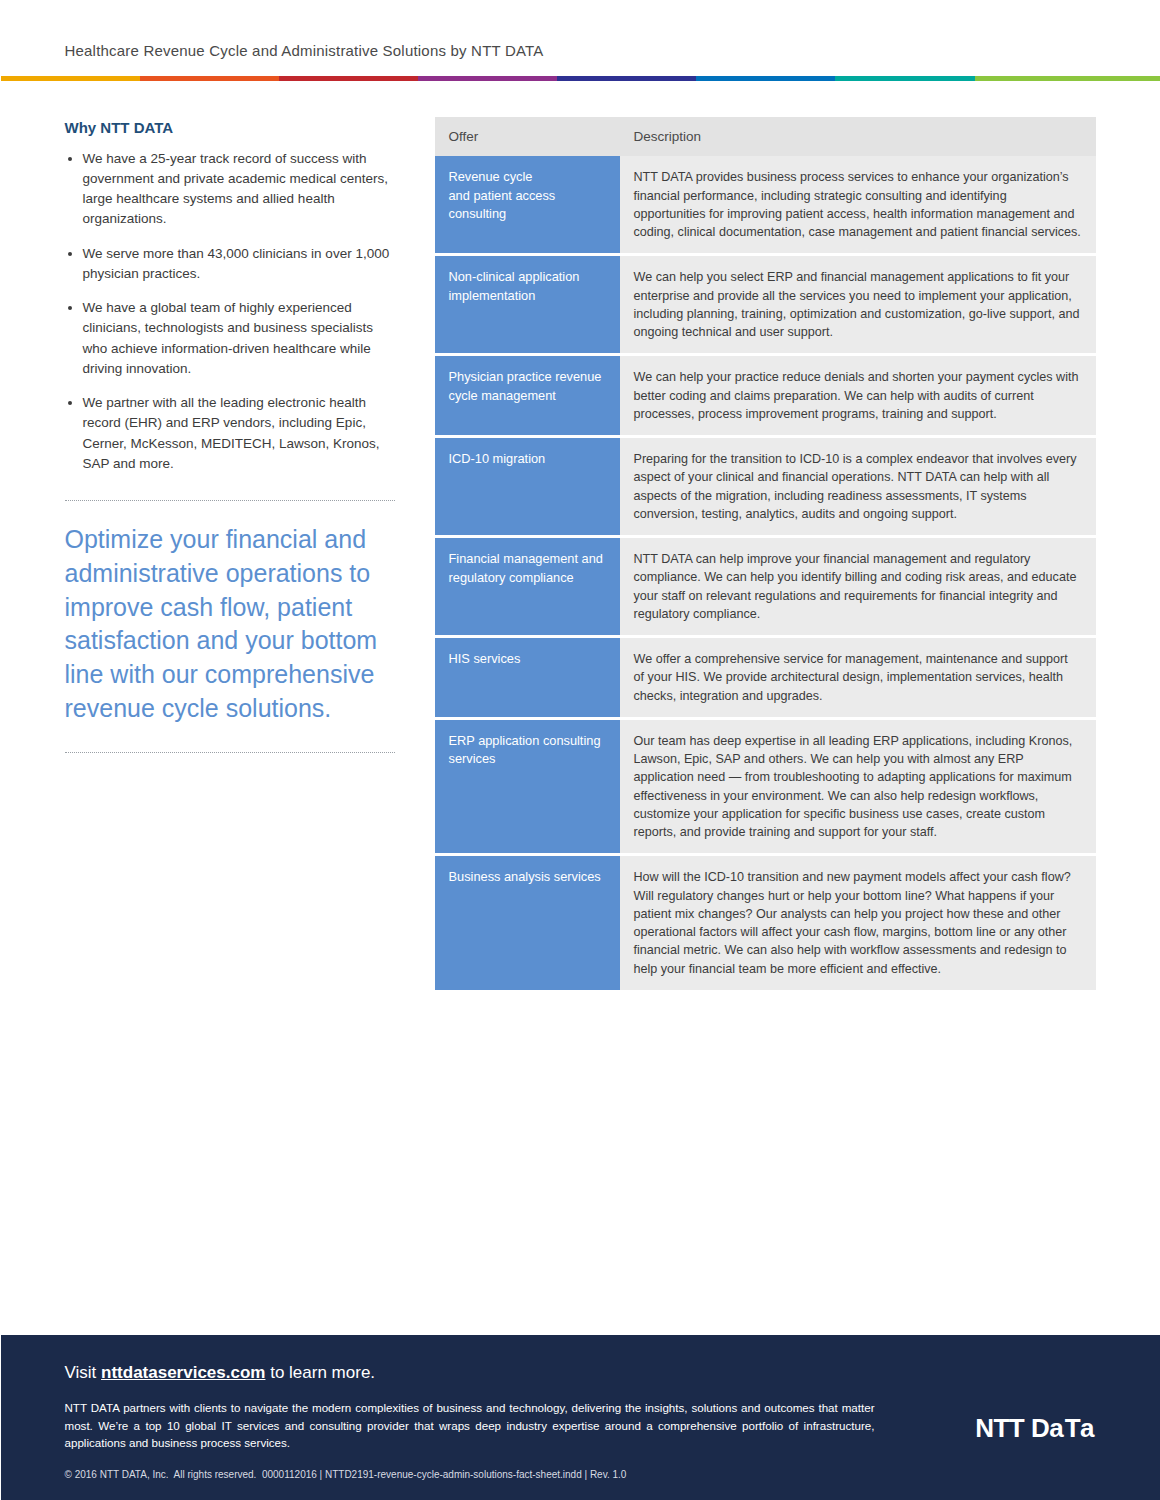Healthcare Revenue Cycle and Administrative Solutions by NTT DATA
Why NTT DATA
We have a 25-year track record of success with government and private academic medical centers, large healthcare systems and allied health organizations.
We serve more than 43,000 clinicians in over 1,000 physician practices.
We have a global team of highly experienced clinicians, technologists and business specialists who achieve information-driven healthcare while driving innovation.
We partner with all the leading electronic health record (EHR) and ERP vendors, including Epic, Cerner, McKesson, MEDITECH, Lawson, Kronos, SAP and more.
Optimize your financial and administrative operations to improve cash flow, patient satisfaction and your bottom line with our comprehensive revenue cycle solutions.
| Offer | Description |
| --- | --- |
| Revenue cycle and patient access consulting | NTT DATA provides business process services to enhance your organization’s financial performance, including strategic consulting and identifying opportunities for improving patient access, health information management and coding, clinical documentation, case management and patient financial services. |
| Non-clinical application implementation | We can help you select ERP and financial management applications to fit your enterprise and provide all the services you need to implement your application, including planning, training, optimization and customization, go-live support, and ongoing technical and user support. |
| Physician practice revenue cycle management | We can help your practice reduce denials and shorten your payment cycles with better coding and claims preparation. We can help with audits of current processes, process improvement programs, training and support. |
| ICD-10 migration | Preparing for the transition to ICD-10 is a complex endeavor that involves every aspect of your clinical and financial operations. NTT DATA can help with all aspects of the migration, including readiness assessments, IT systems conversion, testing, analytics, audits and ongoing support. |
| Financial management and regulatory compliance | NTT DATA can help improve your financial management and regulatory compliance. We can help you identify billing and coding risk areas, and educate your staff on relevant regulations and requirements for financial integrity and regulatory compliance. |
| HIS services | We offer a comprehensive service for management, maintenance and support of your HIS. We provide architectural design, implementation services, health checks, integration and upgrades. |
| ERP application consulting services | Our team has deep expertise in all leading ERP applications, including Kronos, Lawson, Epic, SAP and others. We can help you with almost any ERP application need — from troubleshooting to adapting applications for maximum effectiveness in your environment. We can also help redesign workflows, customize your application for specific business use cases, create custom reports, and provide training and support for your staff. |
| Business analysis services | How will the ICD-10 transition and new payment models affect your cash flow? Will regulatory changes hurt or help your bottom line? What happens if your patient mix changes? Our analysts can help you project how these and other operational factors will affect your cash flow, margins, bottom line or any other financial metric. We can also help with workflow assessments and redesign to help your financial team be more efficient and effective. |
Visit nttdataservices.com to learn more.
NTT DATA partners with clients to navigate the modern complexities of business and technology, delivering the insights, solutions and outcomes that matter most. We’re a top 10 global IT services and consulting provider that wraps deep industry expertise around a comprehensive portfolio of infrastructure, applications and business process services.
© 2016 NTT DATA, Inc. All rights reserved. 0000112016 | NTTD2191-revenue-cycle-admin-solutions-fact-sheet.indd | Rev. 1.0
NTT Da Ta